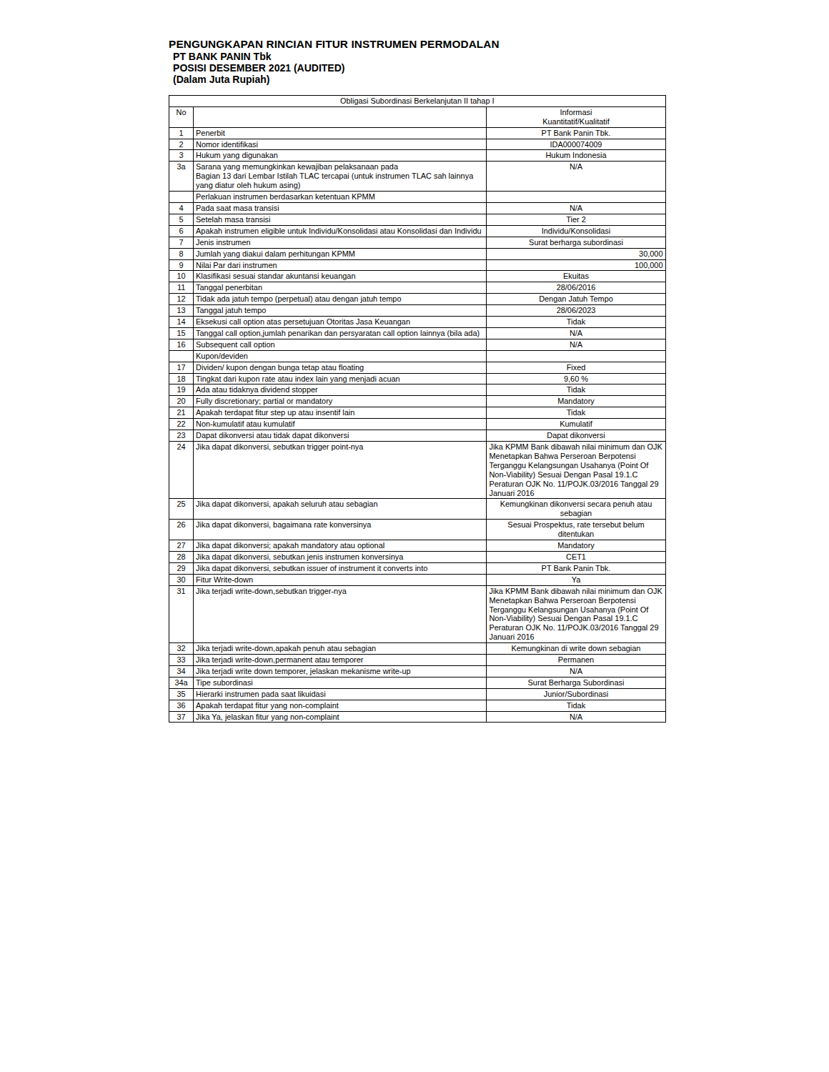PENGUNGKAPAN RINCIAN FITUR INSTRUMEN PERMODALAN
PT BANK PANIN Tbk
POSISI DESEMBER 2021 (AUDITED)
(Dalam Juta Rupiah)
| Obligasi Subordinasi Berkelanjutan II tahap I |
| No | | Informasi Kuantitatif/Kualitatif |
| 1 | Penerbit | PT Bank Panin Tbk. |
| 2 | Nomor identifikasi | IDA000074009 |
| 3 | Hukum yang digunakan | Hukum Indonesia |
| 3a | Sarana yang memungkinkan kewajiban pelaksanaan pada Bagian 13 dari Lembar Istilah TLAC tercapai (untuk instrumen TLAC sah lainnya yang diatur oleh hukum asing) | N/A |
| | Perlakuan instrumen berdasarkan ketentuan KPMM | |
| 4 | Pada saat masa transisi | N/A |
| 5 | Setelah masa transisi | Tier 2 |
| 6 | Apakah instrumen eligible untuk Individu/Konsolidasi atau Konsolidasi dan Individu | Individu/Konsolidasi |
| 7 | Jenis instrumen | Surat berharga subordinasi |
| 8 | Jumlah yang diakui dalam perhitungan KPMM | 30,000 |
| 9 | Nilai Par dari instrumen | 100,000 |
| 10 | Klasifikasi sesuai standar akuntansi keuangan | Ekuitas |
| 11 | Tanggal penerbitan | 28/06/2016 |
| 12 | Tidak ada jatuh tempo (perpetual) atau dengan jatuh tempo | Dengan Jatuh Tempo |
| 13 | Tanggal jatuh tempo | 28/06/2023 |
| 14 | Eksekusi call option atas persetujuan Otoritas Jasa Keuangan | Tidak |
| 15 | Tanggal call option,jumlah penarikan dan persyaratan call option lainnya (bila ada) | N/A |
| 16 | Subsequent call option | N/A |
| | Kupon/deviden | |
| 17 | Dividen/ kupon dengan bunga tetap atau floating | Fixed |
| 18 | Tingkat dari kupon rate atau index lain yang menjadi acuan | 9,60 % |
| 19 | Ada atau tidaknya dividend stopper | Tidak |
| 20 | Fully discretionary; partial or mandatory | Mandatory |
| 21 | Apakah terdapat fitur step up atau insentif lain | Tidak |
| 22 | Non-kumulatif atau kumulatif | Kumulatif |
| 23 | Dapat dikonversi atau tidak dapat dikonversi | Dapat dikonversi |
| 24 | Jika dapat dikonversi, sebutkan trigger point-nya | Jika KPMM Bank dibawah nilai minimum dan OJK Menetapkan Bahwa Perseroan Berpotensi Terganggu Kelangsungan Usahanya (Point Of Non-Viability) Sesuai Dengan Pasal 19.1.C Peraturan OJK No. 11/POJK.03/2016 Tanggal 29 Januari 2016 |
| 25 | Jika dapat dikonversi, apakah seluruh atau sebagian | Kemungkinan dikonversi secara penuh atau sebagian |
| 26 | Jika dapat dikonversi, bagaimana rate konversinya | Sesuai Prospektus, rate tersebut belum ditentukan |
| 27 | Jika dapat dikonversi; apakah mandatory atau optional | Mandatory |
| 28 | Jika dapat dikonversi, sebutkan jenis instrumen konversinya | CET1 |
| 29 | Jika dapat dikonversi, sebutkan issuer of instrument it converts into | PT Bank Panin Tbk. |
| 30 | Fitur Write-down | Ya |
| 31 | Jika terjadi write-down,sebutkan trigger-nya | Jika KPMM Bank dibawah nilai minimum dan OJK Menetapkan Bahwa Perseroan Berpotensi Terganggu Kelangsungan Usahanya (Point Of Non-Viability) Sesuai Dengan Pasal 19.1.C Peraturan OJK No. 11/POJK.03/2016 Tanggal 29 Januari 2016 |
| 32 | Jika terjadi write-down,apakah penuh atau sebagian | Kemungkinan di write down sebagian |
| 33 | Jika terjadi write-down,permanent atau temporer | Permanen |
| 34 | Jika terjadi write down temporer, jelaskan mekanisme write-up | N/A |
| 34a | Tipe subordinasi | Surat Berharga Subordinasi |
| 35 | Hierarki instrumen pada saat likuidasi | Junior/Subordinasi |
| 36 | Apakah terdapat fitur yang non-complaint | Tidak |
| 37 | Jika Ya, jelaskan fitur yang non-complaint | N/A |